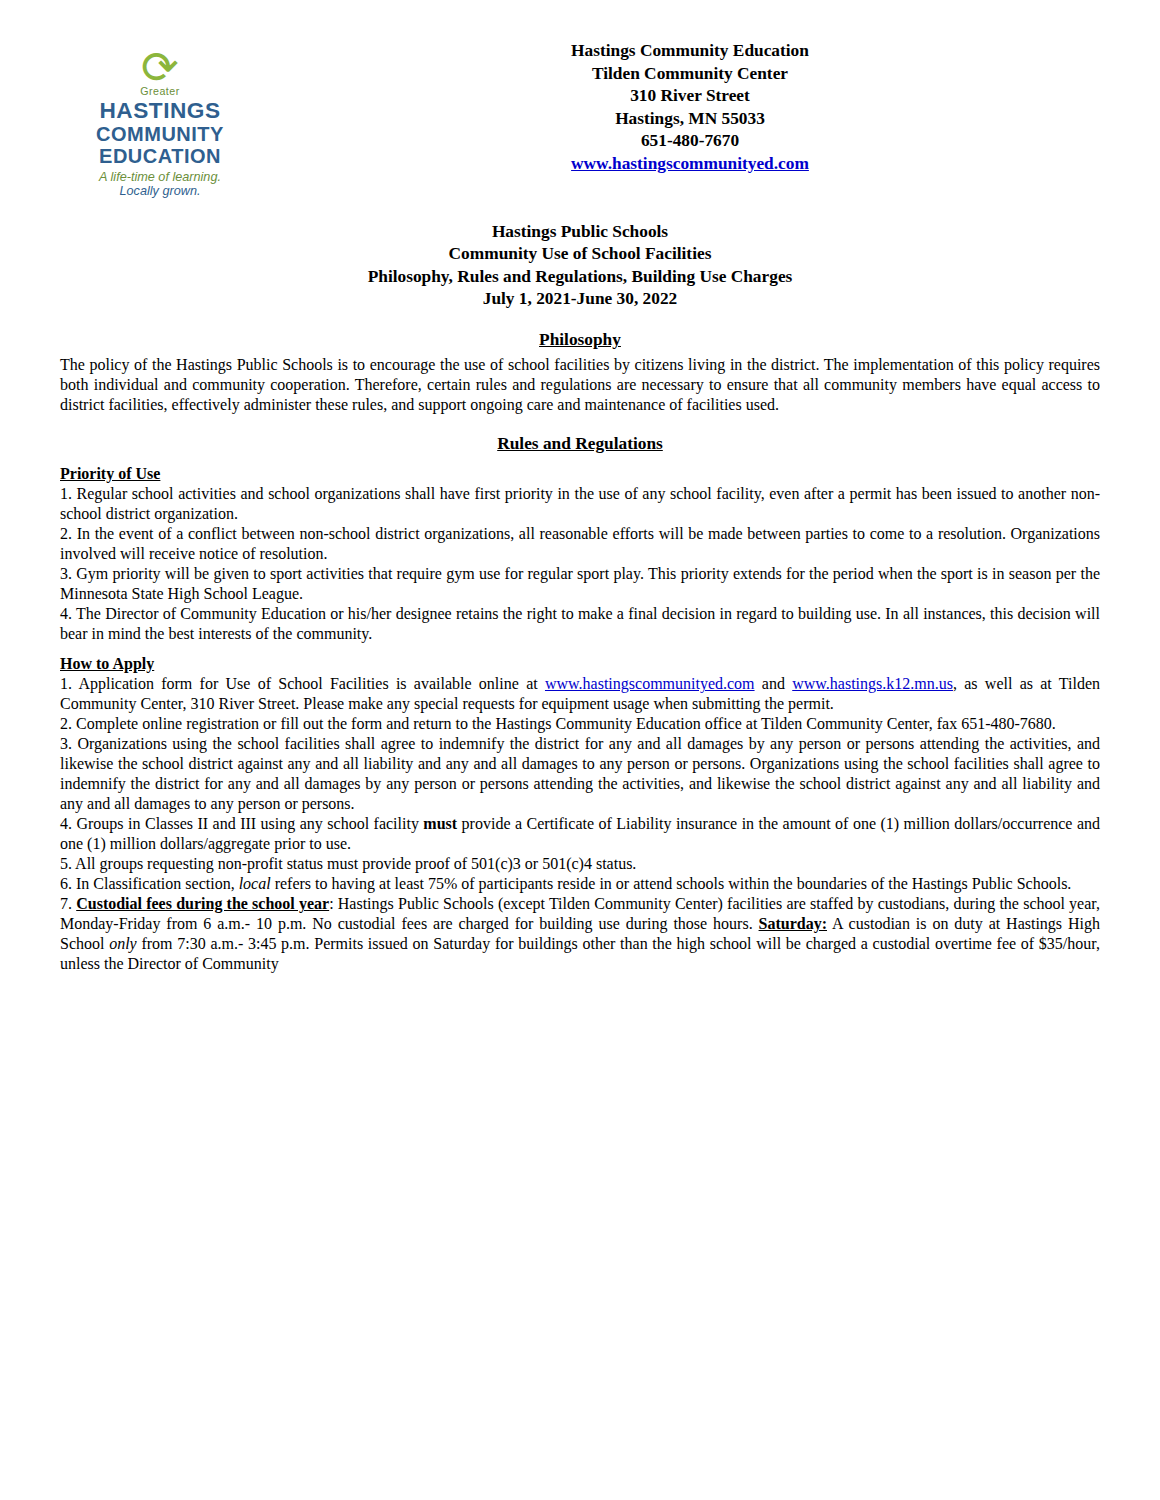⟳
Greater
HASTINGS
COMMUNITY
EDUCATION
A life-time of learning.
Locally grown.
Hastings Community Education
Tilden Community Center
310 River Street
Hastings, MN 55033
651-480-7670
www.hastingscommunityed.com
Hastings Public Schools
Community Use of School Facilities
Philosophy, Rules and Regulations, Building Use Charges
July 1, 2021-June 30, 2022
Philosophy
The policy of the Hastings Public Schools is to encourage the use of school facilities by citizens living in the district. The implementation of this policy requires both individual and community cooperation. Therefore, certain rules and regulations are necessary to ensure that all community members have equal access to district facilities, effectively administer these rules, and support ongoing care and maintenance of facilities used.
Rules and Regulations
Priority of Use
1. Regular school activities and school organizations shall have first priority in the use of any school facility, even after a permit has been issued to another non-school district organization.
2. In the event of a conflict between non-school district organizations, all reasonable efforts will be made between parties to come to a resolution. Organizations involved will receive notice of resolution.
3. Gym priority will be given to sport activities that require gym use for regular sport play. This priority extends for the period when the sport is in season per the Minnesota State High School League.
4. The Director of Community Education or his/her designee retains the right to make a final decision in regard to building use. In all instances, this decision will bear in mind the best interests of the community.
How to Apply
1. Application form for Use of School Facilities is available online at www.hastingscommunityed.com and www.hastings.k12.mn.us, as well as at Tilden Community Center, 310 River Street. Please make any special requests for equipment usage when submitting the permit.
2. Complete online registration or fill out the form and return to the Hastings Community Education office at Tilden Community Center, fax 651-480-7680.
3. Organizations using the school facilities shall agree to indemnify the district for any and all damages by any person or persons attending the activities, and likewise the school district against any and all liability and any and all damages to any person or persons. Organizations using the school facilities shall agree to indemnify the district for any and all damages by any person or persons attending the activities, and likewise the school district against any and all liability and any and all damages to any person or persons.
4. Groups in Classes II and III using any school facility must provide a Certificate of Liability insurance in the amount of one (1) million dollars/occurrence and one (1) million dollars/aggregate prior to use.
5. All groups requesting non-profit status must provide proof of 501(c)3 or 501(c)4 status.
6. In Classification section, local refers to having at least 75% of participants reside in or attend schools within the boundaries of the Hastings Public Schools.
7. Custodial fees during the school year: Hastings Public Schools (except Tilden Community Center) facilities are staffed by custodians, during the school year, Monday-Friday from 6 a.m.- 10 p.m. No custodial fees are charged for building use during those hours. Saturday: A custodian is on duty at Hastings High School only from 7:30 a.m.- 3:45 p.m. Permits issued on Saturday for buildings other than the high school will be charged a custodial overtime fee of $35/hour, unless the Director of Community